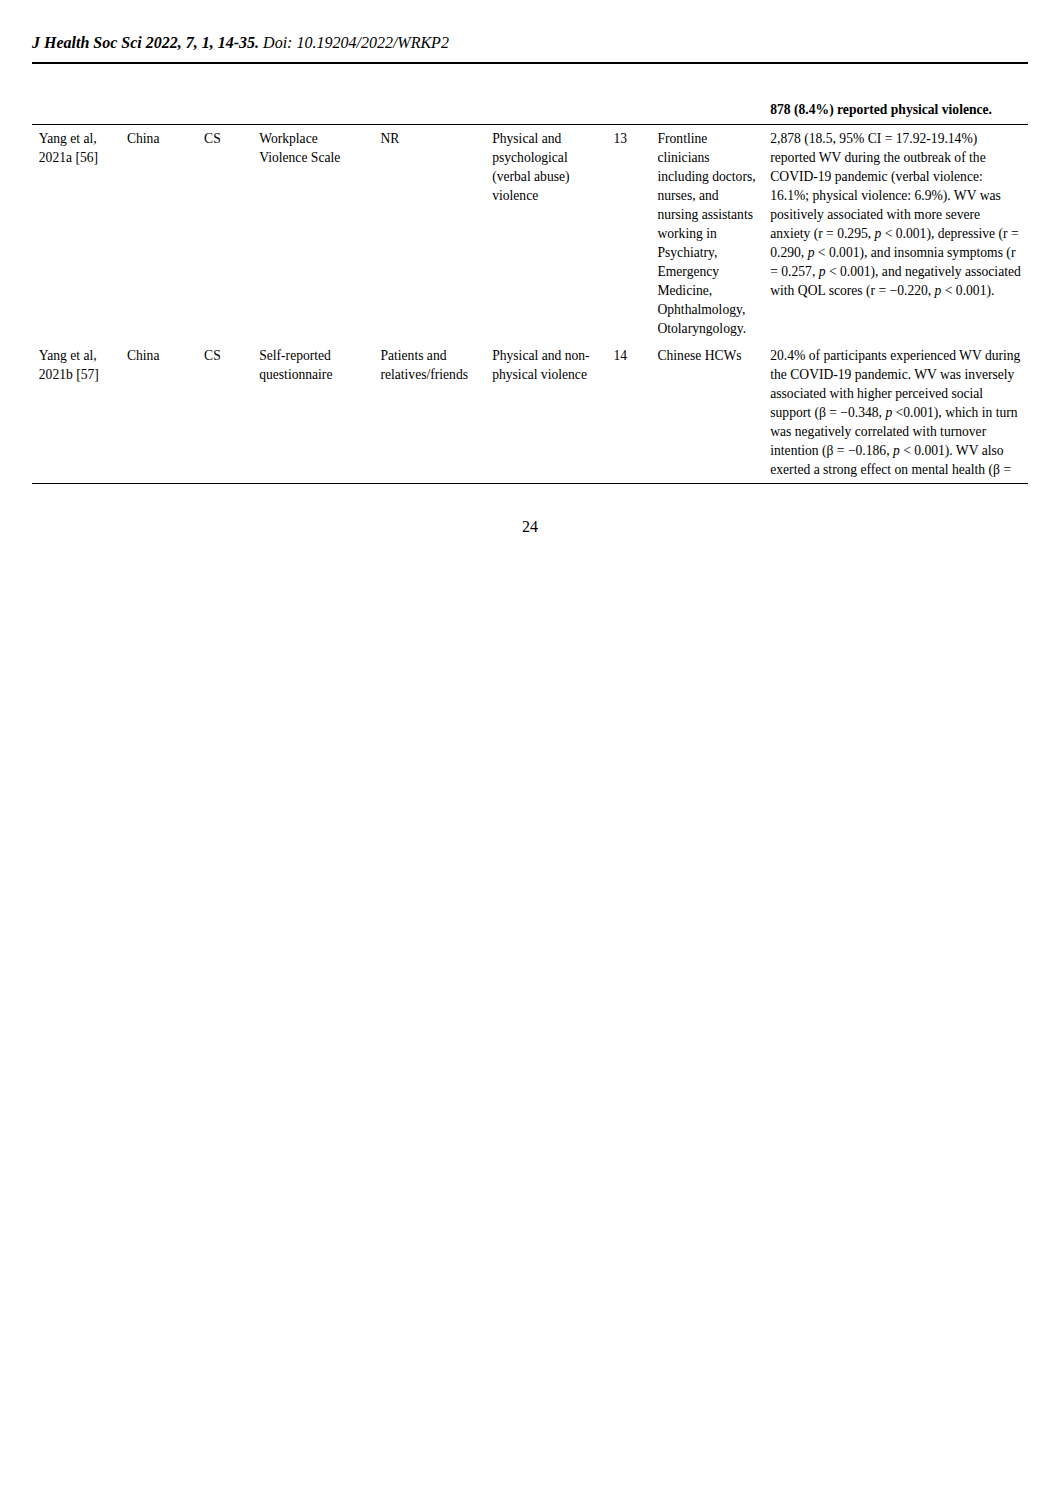J Health Soc Sci 2022, 7, 1, 14-35. Doi: 10.19204/2022/WRKP2
| | | | | | | | | 878 (8.4%) reported physical violence. |
| --- | --- | --- | --- | --- | --- | --- | --- | --- |
| Yang et al, 2021a [56] | China | CS | Workplace Violence Scale | NR | Physical and psychological (verbal abuse) violence | 13 | Frontline clinicians including doctors, nurses, and nursing assistants working in Psychiatry, Emergency Medicine, Ophthalmology, Otolaryngology. | 2,878 (18.5, 95% CI = 17.92-19.14%) reported WV during the outbreak of the COVID-19 pandemic (verbal violence: 16.1%; physical violence: 6.9%). WV was positively associated with more severe anxiety (r = 0.295, p < 0.001), depressive (r = 0.290, p < 0.001), and insomnia symptoms (r = 0.257, p < 0.001), and negatively associated with QOL scores (r = −0.220, p < 0.001). |
| Yang et al, 2021b [57] | China | CS | Self-reported questionnaire | Patients and relatives/friends | Physical and non-physical violence | 14 | Chinese HCWs | 20.4% of participants experienced WV during the COVID-19 pandemic. WV was inversely associated with higher perceived social support (β = −0.348, p <0.001), which in turn was negatively correlated with turnover intention (β = −0.186, p < 0.001). WV also exerted a strong effect on mental health (β = |
24